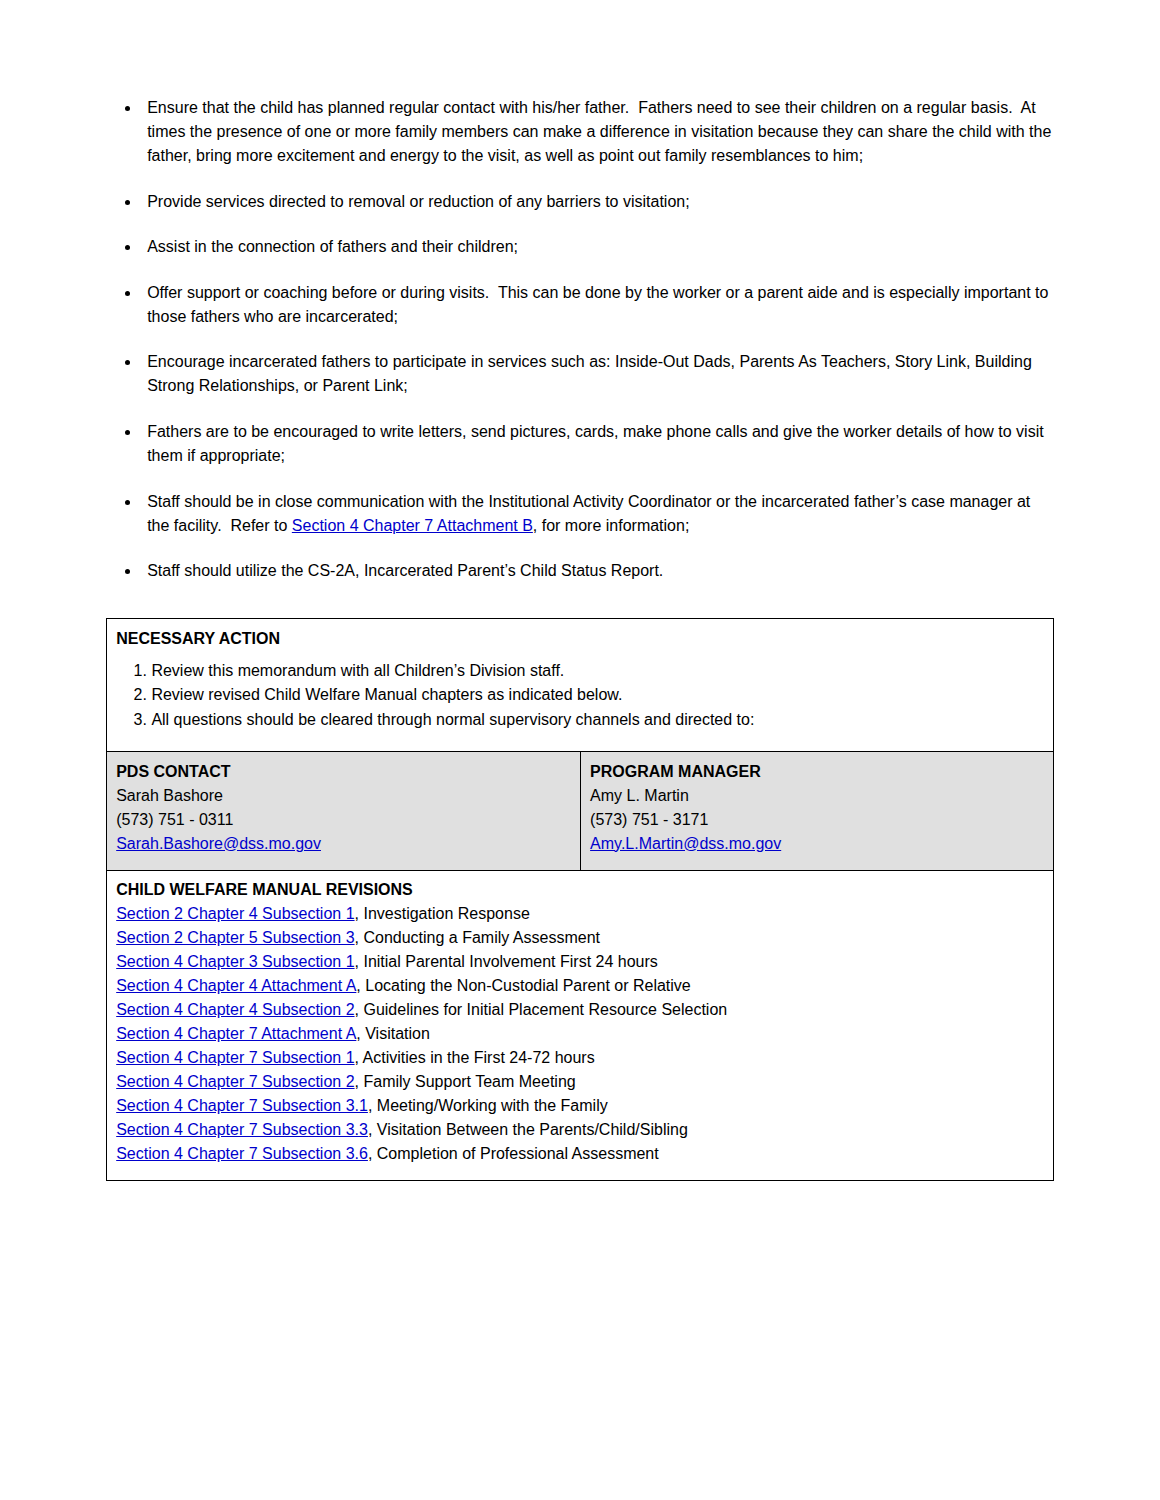Ensure that the child has planned regular contact with his/her father. Fathers need to see their children on a regular basis. At times the presence of one or more family members can make a difference in visitation because they can share the child with the father, bring more excitement and energy to the visit, as well as point out family resemblances to him;
Provide services directed to removal or reduction of any barriers to visitation;
Assist in the connection of fathers and their children;
Offer support or coaching before or during visits. This can be done by the worker or a parent aide and is especially important to those fathers who are incarcerated;
Encourage incarcerated fathers to participate in services such as: Inside-Out Dads, Parents As Teachers, Story Link, Building Strong Relationships, or Parent Link;
Fathers are to be encouraged to write letters, send pictures, cards, make phone calls and give the worker details of how to visit them if appropriate;
Staff should be in close communication with the Institutional Activity Coordinator or the incarcerated father’s case manager at the facility. Refer to Section 4 Chapter 7 Attachment B, for more information;
Staff should utilize the CS-2A, Incarcerated Parent’s Child Status Report.
| NECESSARY ACTION Review this memorandum with all Children’s Division staff. Review revised Child Welfare Manual chapters as indicated below. All questions should be cleared through normal supervisory channels and directed to: |
| PDS CONTACT Sarah Bashore (573) 751 - 0311 Sarah.Bashore@dss.mo.gov | PROGRAM MANAGER Amy L. Martin (573) 751 - 3171 Amy.L.Martin@dss.mo.gov |
| CHILD WELFARE MANUAL REVISIONS Section 2 Chapter 4 Subsection 1 , Investigation Response Section 2 Chapter 5 Subsection 3 , Conducting a Family Assessment Section 4 Chapter 3 Subsection 1 , Initial Parental Involvement First 24 hours Section 4 Chapter 4 Attachment A , Locating the Non-Custodial Parent or Relative Section 4 Chapter 4 Subsection 2 , Guidelines for Initial Placement Resource Selection Section 4 Chapter 7 Attachment A , Visitation Section 4 Chapter 7 Subsection 1 , Activities in the First 24-72 hours Section 4 Chapter 7 Subsection 2 , Family Support Team Meeting Section 4 Chapter 7 Subsection 3.1 , Meeting/Working with the Family Section 4 Chapter 7 Subsection 3.3 , Visitation Between the Parents/Child/Sibling Section 4 Chapter 7 Subsection 3.6 , Completion of Professional Assessment |